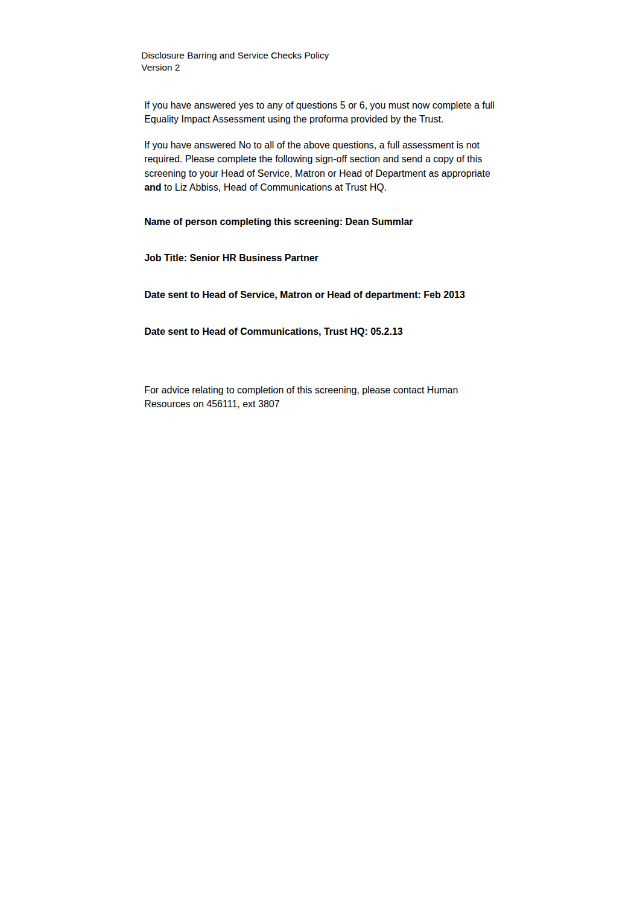Disclosure Barring and Service Checks Policy
Version 2
If you have answered yes to any of questions 5 or 6, you must now complete a full Equality Impact Assessment using the proforma provided by the Trust.
If you have answered No to all of the above questions, a full assessment is not required. Please complete the following sign-off section and send a copy of this screening to your Head of Service, Matron or Head of Department as appropriate and to Liz Abbiss, Head of Communications at Trust HQ.
Name of person completing this screening: Dean Summlar
Job Title: Senior HR Business Partner
Date sent to Head of Service, Matron or Head of department: Feb 2013
Date sent to Head of Communications, Trust HQ: 05.2.13
For advice relating to completion of this screening, please contact Human Resources on 456111, ext 3807